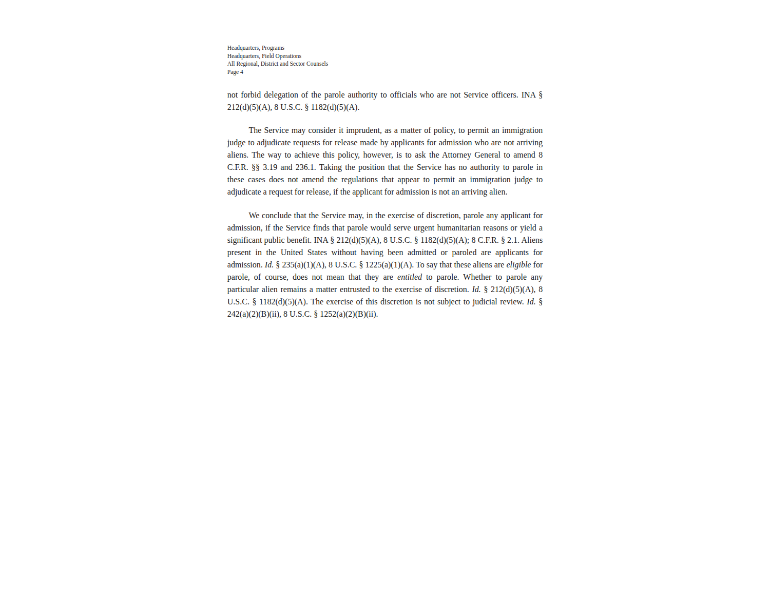Headquarters, Programs
Headquarters, Field Operations
All Regional, District and Sector Counsels
Page 4
not forbid delegation of the parole authority to officials who are not Service officers. INA § 212(d)(5)(A), 8 U.S.C. § 1182(d)(5)(A).
The Service may consider it imprudent, as a matter of policy, to permit an immigration judge to adjudicate requests for release made by applicants for admission who are not arriving aliens. The way to achieve this policy, however, is to ask the Attorney General to amend 8 C.F.R. §§ 3.19 and 236.1. Taking the position that the Service has no authority to parole in these cases does not amend the regulations that appear to permit an immigration judge to adjudicate a request for release, if the applicant for admission is not an arriving alien.
We conclude that the Service may, in the exercise of discretion, parole any applicant for admission, if the Service finds that parole would serve urgent humanitarian reasons or yield a significant public benefit. INA § 212(d)(5)(A), 8 U.S.C. § 1182(d)(5)(A); 8 C.F.R. § 2.1. Aliens present in the United States without having been admitted or paroled are applicants for admission. Id. § 235(a)(1)(A), 8 U.S.C. § 1225(a)(1)(A). To say that these aliens are eligible for parole, of course, does not mean that they are entitled to parole. Whether to parole any particular alien remains a matter entrusted to the exercise of discretion. Id. § 212(d)(5)(A), 8 U.S.C. § 1182(d)(5)(A). The exercise of this discretion is not subject to judicial review. Id. § 242(a)(2)(B)(ii), 8 U.S.C. § 1252(a)(2)(B)(ii).